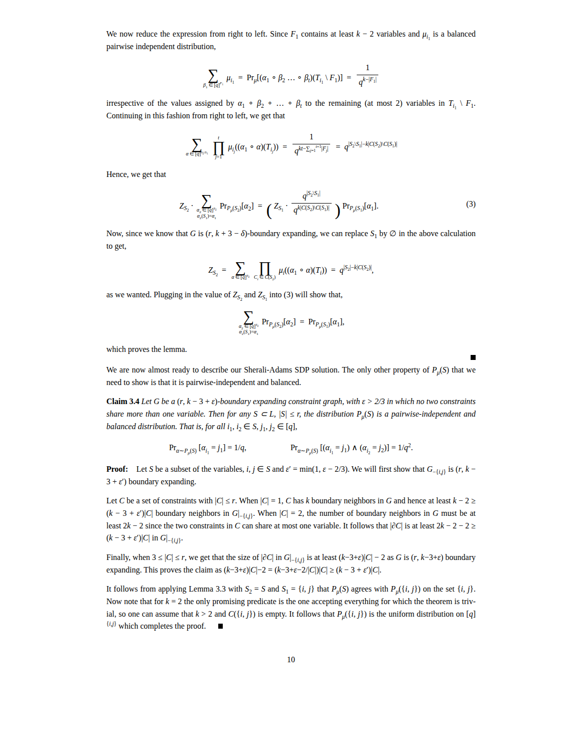We now reduce the expression from right to left. Since F1 contains at least k − 2 variables and μi1 is a balanced pairwise independent distribution,
∑ β1 ∈ [q]F1 μi1 = Prμ[(α1 ∘ β2 … ∘ βt)(Ti1 \ F1)] = 1 qk−|F1|
irrespective of the values assigned by α1 ∘ β2 ∘ … ∘ βt to the remaining (at most 2) variables in Ti1 \ F1. Continuing in this fashion from right to left, we get that
∑ α ∈ [q]S2\S1 t ∏ j=1 μij((α1 ∘ α)(Tij)) = 1 qkt−∑j=1t+1|Fj| = q|S2\S1|−k|C(S2)\C(S1)|
Hence, we get that
ZS2 · ∑ α2 ∈ [q]S2
α2(S1)=α1 PrPμ(S2)[α2] = ( ZS1 · q|S2\S1|qk|C(S2)\C(S1)| ) PrPμ(S1)[α1].
(3)
Now, since we know that G is (r, k + 3 − δ)-boundary expanding, we can replace S1 by ∅ in the above calculation to get,
ZS2 = ∑ α ∈ [q]S2 ∏ Ci ∈ C(S2) μi((α1 ∘ α)(Ti)) = q|S2|−k|C(S2)|,
as we wanted. Plugging in the value of ZS2 and ZS1 into (3) will show that,
∑ α2 ∈ [q]S2
α2(S1)=α1 PrPμ(S2)[α2] = PrPμ(S1)[α1],
which proves the lemma.
We are now almost ready to describe our Sherali-Adams SDP solution. The only other property of Pμ(S) that we need to show is that it is pairwise-independent and balanced.
Claim 3.4 Let G be a (r, k − 3 + ε)-boundary expanding constraint graph, with ε > 2/3 in which no two constraints share more than one variable. Then for any S ⊂ L, |S| ≤ r, the distribution Pμ(S) is a pairwise-independent and balanced distribution. That is, for all i1, i2 ∈ S, j1, j2 ∈ [q],
Prα∼Pμ(S) [αi1 = j1] = 1/q, Prα∼Pμ(S) [(αi1 = j1) ∧ (αi2 = j2)] = 1/q2.
Proof: Let S be a subset of the variables, i, j ∈ S and ε′ = min(1, ε − 2/3). We will first show that G−{i,j} is (r, k − 3 + ε′) boundary expanding.
Let C be a set of constraints with |C| ≤ r. When |C| = 1, C has k boundary neighbors in G and hence at least k − 2 ≥ (k − 3 + ε′)|C| boundary neighbors in G|−{i,j}. When |C| = 2, the number of boundary neighbors in G must be at least 2k − 2 since the two constraints in C can share at most one variable. It follows that |∂C| is at least 2k − 2 − 2 ≥ (k − 3 + ε′)|C| in G|−{i,j}.
Finally, when 3 ≤ |C| ≤ r, we get that the size of |∂C| in G|−{i,j} is at least (k−3+ε)|C| − 2 as G is (r, k−3+ε) boundary expanding. This proves the claim as (k−3+ε)|C|−2 = (k−3+ε−2/|C|)|C| ≥ (k − 3 + ε′)|C|.
It follows from applying Lemma 3.3 with S2 = S and S1 = {i, j} that Pμ(S) agrees with Pμ({i, j}) on the set {i, j}. Now note that for k = 2 the only promising predicate is the one accepting everything for which the theorem is trivial, so one can assume that k > 2 and C({i, j}) is empty. It follows that Pμ({i, j}) is the uniform distribution on [q]{i,j} which completes the proof.
10